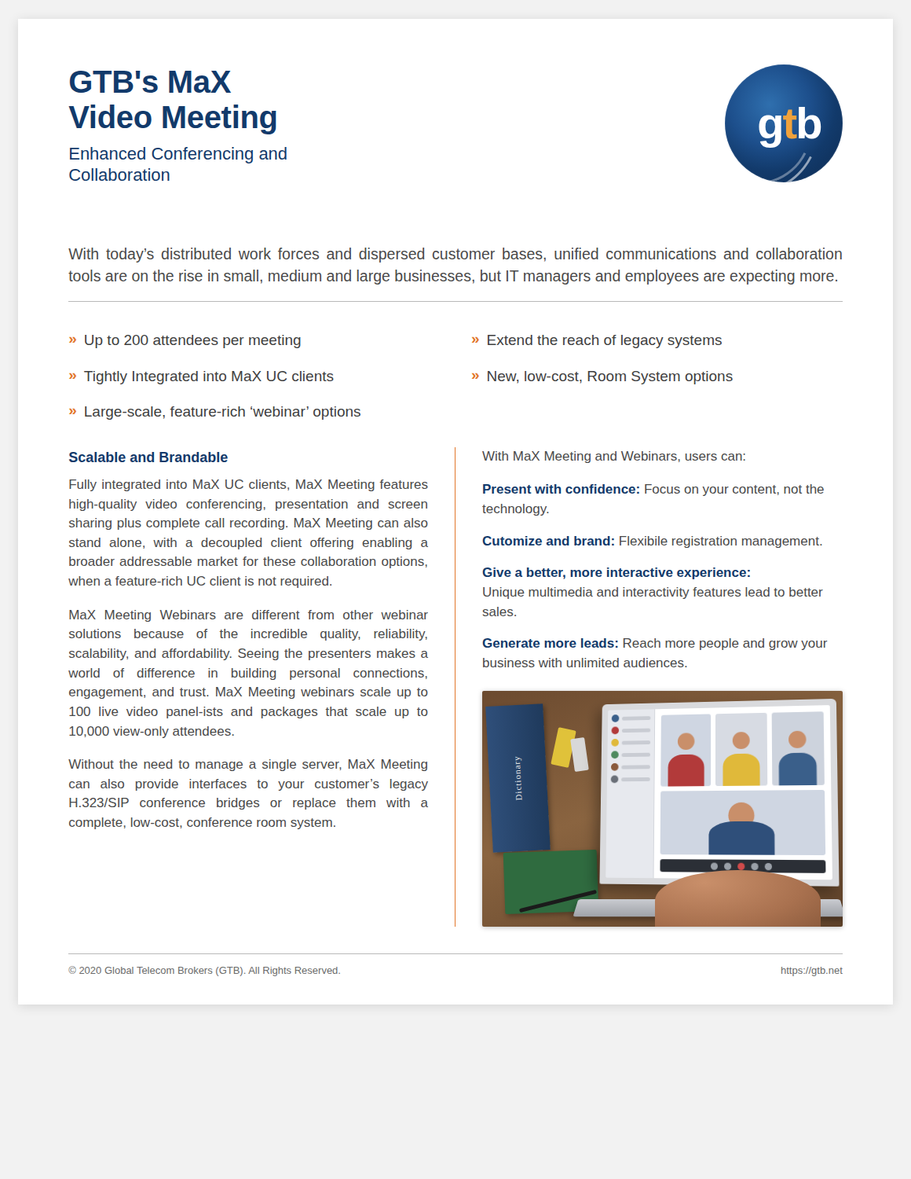GTB's MaX
Video Meeting
Enhanced Conferencing and Collaboration
gtb
With today’s distributed work forces and dispersed customer bases, unified communications and collaboration tools are on the rise in small, medium and large businesses, but IT managers and employees are expecting more.
»Up to 200 attendees per meeting
»Extend the reach of legacy systems
»Tightly Integrated into MaX UC clients
»New, low-cost, Room System options
»Large-scale, feature-rich ‘webinar’ options
Scalable and Brandable
Fully integrated into MaX UC clients, MaX Meeting features high-quality video conferencing, presentation and screen sharing plus complete call recording. MaX Meeting can also stand alone, with a decoupled client offering enabling a broader addressable market for these collaboration options, when a feature-rich UC client is not required.
MaX Meeting Webinars are different from other webinar solutions because of the incredible quality, reliability, scalability, and affordability. Seeing the presenters makes a world of difference in building personal connections, engagement, and trust. MaX Meeting webinars scale up to 100 live video panel-ists and packages that scale up to 10,000 view-only attendees.
Without the need to manage a single server, MaX Meeting can also provide interfaces to your customer’s legacy H.323/SIP conference bridges or replace them with a complete, low-cost, conference room system.
With MaX Meeting and Webinars, users can:
Present with confidence: Focus on your content, not the technology.
Cutomize and brand: Flexibile registration management.
Give a better, more interactive experience:
Unique multimedia and interactivity features lead to better sales.
Generate more leads: Reach more people and grow your business with unlimited audiences.
Dictionary
© 2020 Global Telecom Brokers (GTB). All Rights Reserved. https://gtb.net